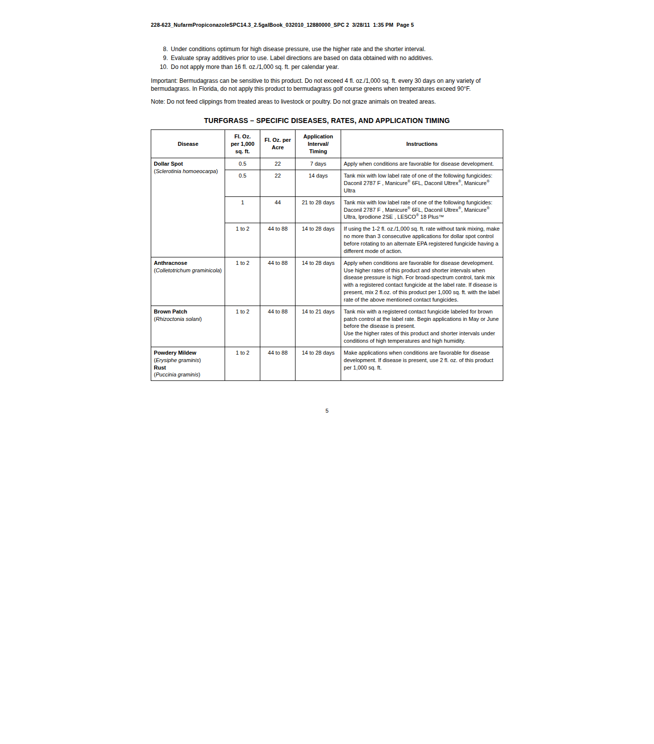228-623_NufarmPropiconazoleSPC14.3_2.5galBook_032010_12880000_SPC 2 3/28/11 1:35 PM Page 5
8. Under conditions optimum for high disease pressure, use the higher rate and the shorter interval.
9. Evaluate spray additives prior to use. Label directions are based on data obtained with no additives.
10. Do not apply more than 16 fl. oz./1,000 sq. ft. per calendar year.
Important: Bermudagrass can be sensitive to this product. Do not exceed 4 fl. oz./1,000 sq. ft. every 30 days on any variety of bermudagrass. In Florida, do not apply this product to bermudagrass golf course greens when temperatures exceed 90°F.
Note: Do not feed clippings from treated areas to livestock or poultry. Do not graze animals on treated areas.
TURFGRASS – SPECIFIC DISEASES, RATES, AND APPLICATION TIMING
| Disease | Fl. Oz. per 1,000 sq. ft. | Fl. Oz. per Acre | Application Interval/ Timing | Instructions |
| --- | --- | --- | --- | --- |
| Dollar Spot ( Sclerotinia homoeocarpa ) | 0.5 | 22 | 7 days | Apply when conditions are favorable for disease development. |
| 0.5 | 22 | 14 days | Tank mix with low label rate of one of the following fungicides: Daconil 2787 F , Manicure ® 6FL, Daconil Ultrex ® , Manicure ® Ultra |
| 1 | 44 | 21 to 28 days | Tank mix with low label rate of one of the following fungicides: Daconil 2787 F , Manicure ® 6FL, Daconil Ultrex ® , Manicure ® Ultra, Iprodione 2SE , LESCO ® 18 Plus™ |
| 1 to 2 | 44 to 88 | 14 to 28 days | If using the 1-2 fl. oz./1,000 sq. ft. rate without tank mixing, make no more than 3 consecutive applications for dollar spot control before rotating to an alternate EPA registered fungicide having a different mode of action. |
| Anthracnose ( Colletotrichum graminicola ) | 1 to 2 | 44 to 88 | 14 to 28 days | Apply when conditions are favorable for disease development. Use higher rates of this product and shorter intervals when disease pressure is high. For broad-spectrum control, tank mix with a registered contact fungicide at the label rate. If disease is present, mix 2 fl.oz. of this product per 1,000 sq. ft. with the label rate of the above mentioned contact fungicides. |
| Brown Patch ( Rhizoctonia solani ) | 1 to 2 | 44 to 88 | 14 to 21 days | Tank mix with a registered contact fungicide labeled for brown patch control at the label rate. Begin applications in May or June before the disease is present. Use the higher rates of this product and shorter intervals under conditions of high temperatures and high humidity. |
| Powdery Mildew ( Erysiphe graminis ) Rust ( Puccinia graminis ) | 1 to 2 | 44 to 88 | 14 to 28 days | Make applications when conditions are favorable for disease development. If disease is present, use 2 fl. oz. of this product per 1,000 sq. ft. |
5